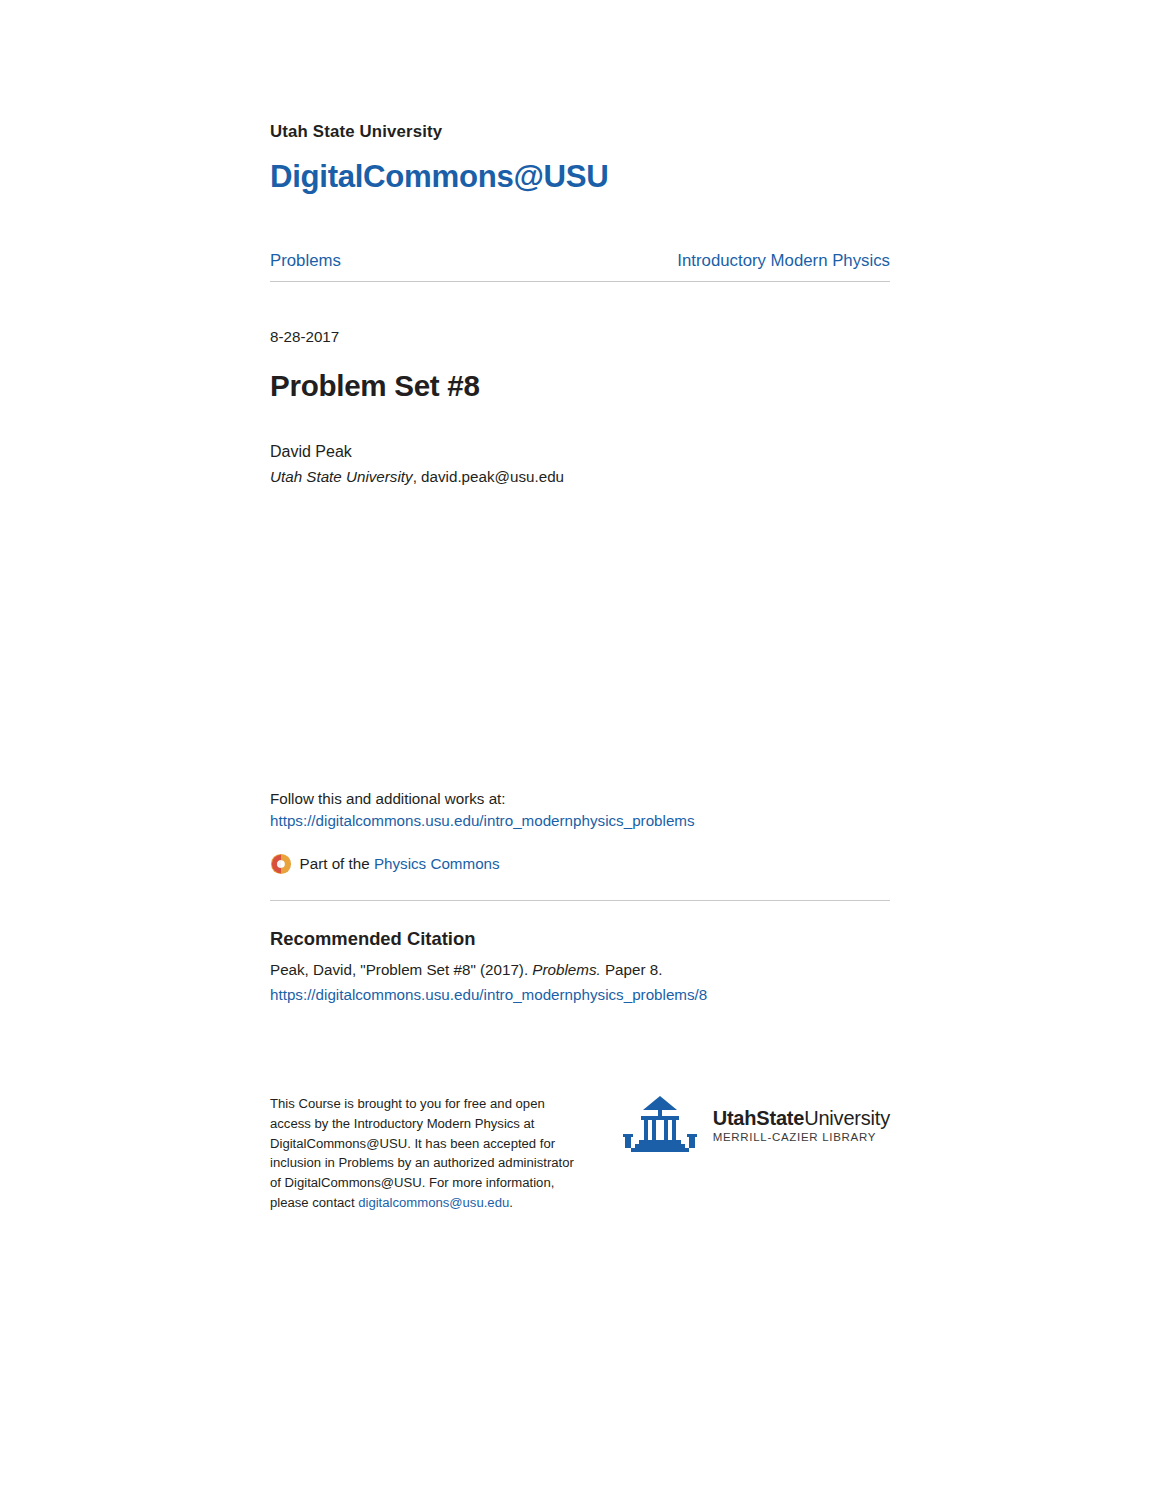Utah State University
DigitalCommons@USU
Problems Introductory Modern Physics
8-28-2017
Problem Set #8
David Peak
Utah State University, david.peak@usu.edu
Follow this and additional works at: https://digitalcommons.usu.edu/intro_modernphysics_problems
Part of the Physics Commons
Recommended Citation
Peak, David, "Problem Set #8" (2017). Problems. Paper 8.
https://digitalcommons.usu.edu/intro_modernphysics_problems/8
This Course is brought to you for free and open access by the Introductory Modern Physics at DigitalCommons@USU. It has been accepted for inclusion in Problems by an authorized administrator of DigitalCommons@USU. For more information, please contact digitalcommons@usu.edu.
UtahStateUniversity
MERRILL-CAZIER LIBRARY